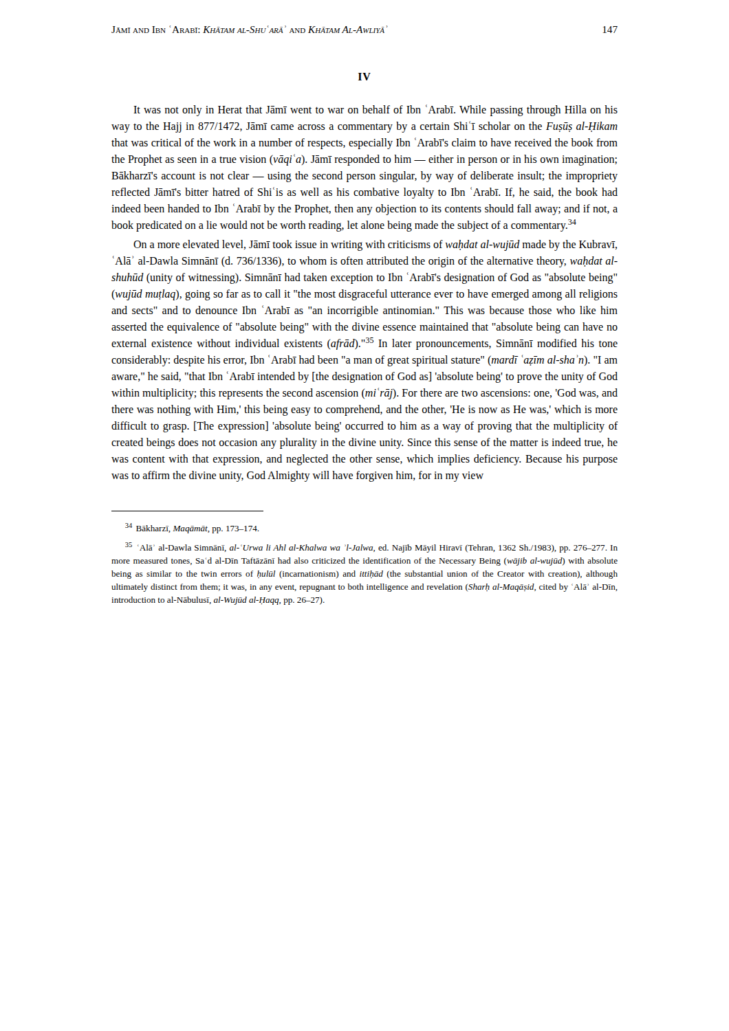Jāmī and Ibn ʿArabī: Khātam al-Shuʿarāʾ and Khātam Al-Awliyāʾ 147
IV
It was not only in Herat that Jāmī went to war on behalf of Ibn ʿArabī. While passing through Hilla on his way to the Hajj in 877/1472, Jāmī came across a commentary by a certain Shiʿī scholar on the Fuṣūṣ al-Ḥikam that was critical of the work in a number of respects, especially Ibn ʿArabī's claim to have received the book from the Prophet as seen in a true vision (vāqiʿa). Jāmī responded to him — either in person or in his own imagination; Bākharzī's account is not clear — using the second person singular, by way of deliberate insult; the impropriety reflected Jāmī's bitter hatred of Shiʿis as well as his combative loyalty to Ibn ʿArabī. If, he said, the book had indeed been handed to Ibn ʿArabī by the Prophet, then any objection to its contents should fall away; and if not, a book predicated on a lie would not be worth reading, let alone being made the subject of a commentary.34
On a more elevated level, Jāmī took issue in writing with criticisms of waḥdat al-wujūd made by the Kubravī, ʿAlāʾ al-Dawla Simnānī (d. 736/1336), to whom is often attributed the origin of the alternative theory, waḥdat al-shuhūd (unity of witnessing). Simnānī had taken exception to Ibn ʿArabī's designation of God as "absolute being" (wujūd muṭlaq), going so far as to call it "the most disgraceful utterance ever to have emerged among all religions and sects" and to denounce Ibn ʿArabī as "an incorrigible antinomian." This was because those who like him asserted the equivalence of "absolute being" with the divine essence maintained that "absolute being can have no external existence without individual existents (afrād)."35 In later pronouncements, Simnānī modified his tone considerably: despite his error, Ibn ʿArabī had been "a man of great spiritual stature" (mardī ʿaẓīm al-shaʾn). "I am aware," he said, "that Ibn ʿArabī intended by [the designation of God as] 'absolute being' to prove the unity of God within multiplicity; this represents the second ascension (miʿrāj). For there are two ascensions: one, 'God was, and there was nothing with Him,' this being easy to comprehend, and the other, 'He is now as He was,' which is more difficult to grasp. [The expression] 'absolute being' occurred to him as a way of proving that the multiplicity of created beings does not occasion any plurality in the divine unity. Since this sense of the matter is indeed true, he was content with that expression, and neglected the other sense, which implies deficiency. Because his purpose was to affirm the divine unity, God Almighty will have forgiven him, for in my view
34 Bākharzī, Maqāmāt, pp. 173–174.
35 ʿAlāʾ al-Dawla Simnānī, al-ʿUrwa li Ahl al-Khalwa wa ʾl-Jalwa, ed. Najīb Māyil Hiravī (Tehran, 1362 Sh./1983), pp. 276–277. In more measured tones, Saʿd al-Dīn Taftāzānī had also criticized the identification of the Necessary Being (wājib al-wujūd) with absolute being as similar to the twin errors of ḥulūl (incarnationism) and ittiḥād (the substantial union of the Creator with creation), although ultimately distinct from them; it was, in any event, repugnant to both intelligence and revelation (Sharḥ al-Maqāṣid, cited by ʿAlāʾ al-Dīn, introduction to al-Nābulusī, al-Wujūd al-Ḥaqq, pp. 26–27).